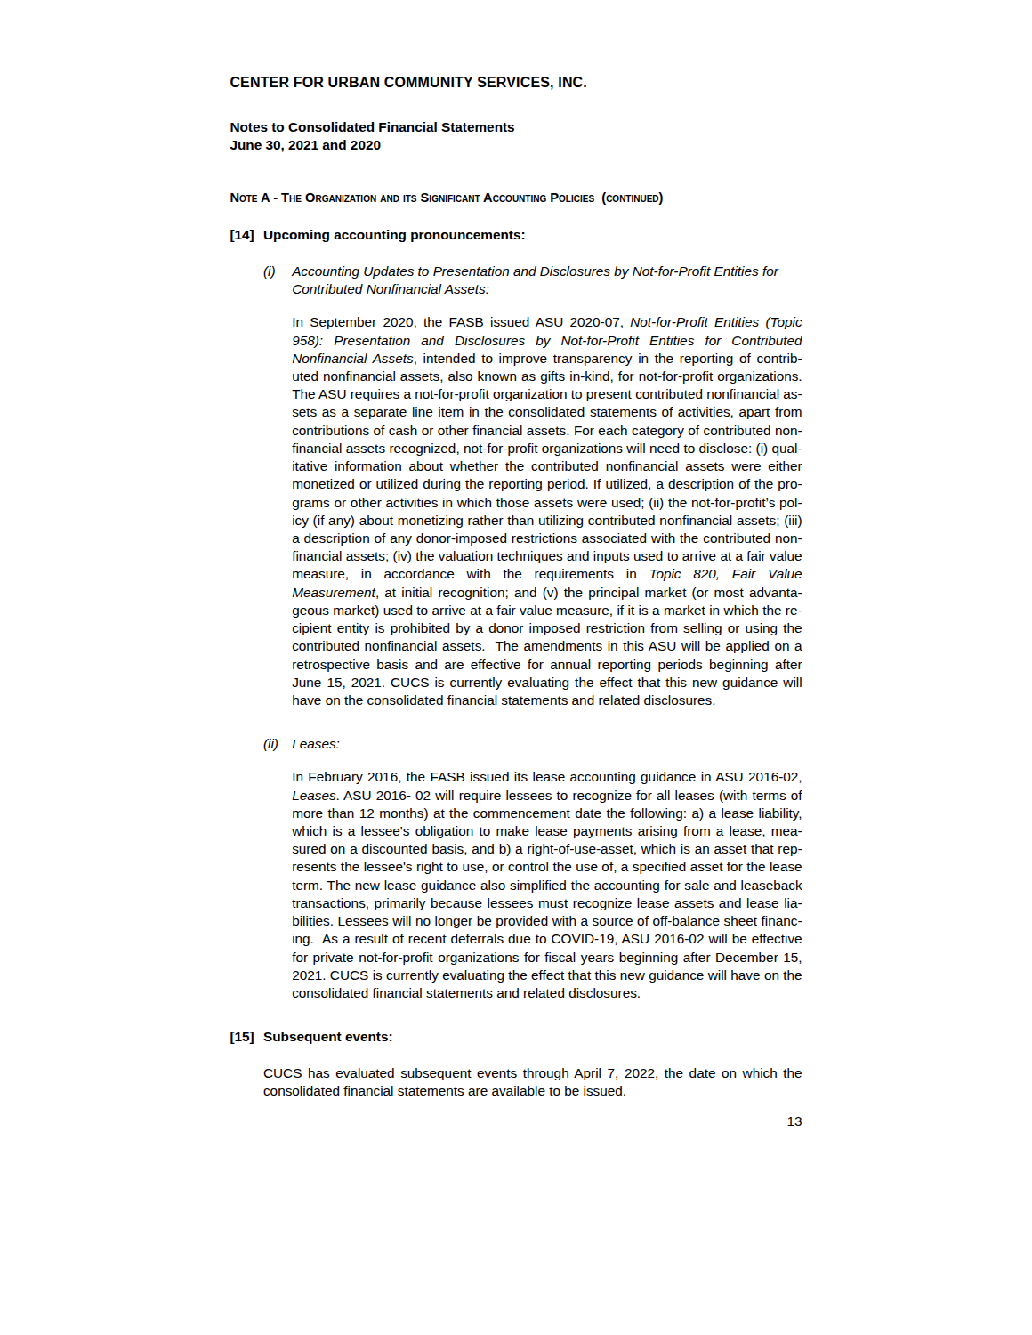CENTER FOR URBAN COMMUNITY SERVICES, INC.
Notes to Consolidated Financial Statements
June 30, 2021 and 2020
Note A - The Organization and its Significant Accounting Policies (continued)
[14] Upcoming accounting pronouncements:
(i) Accounting Updates to Presentation and Disclosures by Not-for-Profit Entities for Contributed Nonfinancial Assets:
In September 2020, the FASB issued ASU 2020-07, Not-for-Profit Entities (Topic 958): Presentation and Disclosures by Not-for-Profit Entities for Contributed Nonfinancial Assets, intended to improve transparency in the reporting of contributed nonfinancial assets, also known as gifts in-kind, for not-for-profit organizations. The ASU requires a not-for-profit organization to present contributed nonfinancial assets as a separate line item in the consolidated statements of activities, apart from contributions of cash or other financial assets. For each category of contributed nonfinancial assets recognized, not-for-profit organizations will need to disclose: (i) qualitative information about whether the contributed nonfinancial assets were either monetized or utilized during the reporting period. If utilized, a description of the programs or other activities in which those assets were used; (ii) the not-for-profit’s policy (if any) about monetizing rather than utilizing contributed nonfinancial assets; (iii) a description of any donor-imposed restrictions associated with the contributed nonfinancial assets; (iv) the valuation techniques and inputs used to arrive at a fair value measure, in accordance with the requirements in Topic 820, Fair Value Measurement, at initial recognition; and (v) the principal market (or most advantageous market) used to arrive at a fair value measure, if it is a market in which the recipient entity is prohibited by a donor imposed restriction from selling or using the contributed nonfinancial assets. The amendments in this ASU will be applied on a retrospective basis and are effective for annual reporting periods beginning after June 15, 2021. CUCS is currently evaluating the effect that this new guidance will have on the consolidated financial statements and related disclosures.
(ii) Leases:
In February 2016, the FASB issued its lease accounting guidance in ASU 2016-02, Leases. ASU 2016- 02 will require lessees to recognize for all leases (with terms of more than 12 months) at the commencement date the following: a) a lease liability, which is a lessee's obligation to make lease payments arising from a lease, measured on a discounted basis, and b) a right-of-use-asset, which is an asset that represents the lessee's right to use, or control the use of, a specified asset for the lease term. The new lease guidance also simplified the accounting for sale and leaseback transactions, primarily because lessees must recognize lease assets and lease liabilities. Lessees will no longer be provided with a source of off-balance sheet financing. As a result of recent deferrals due to COVID-19, ASU 2016-02 will be effective for private not-for-profit organizations for fiscal years beginning after December 15, 2021. CUCS is currently evaluating the effect that this new guidance will have on the consolidated financial statements and related disclosures.
[15] Subsequent events:
CUCS has evaluated subsequent events through April 7, 2022, the date on which the consolidated financial statements are available to be issued.
13